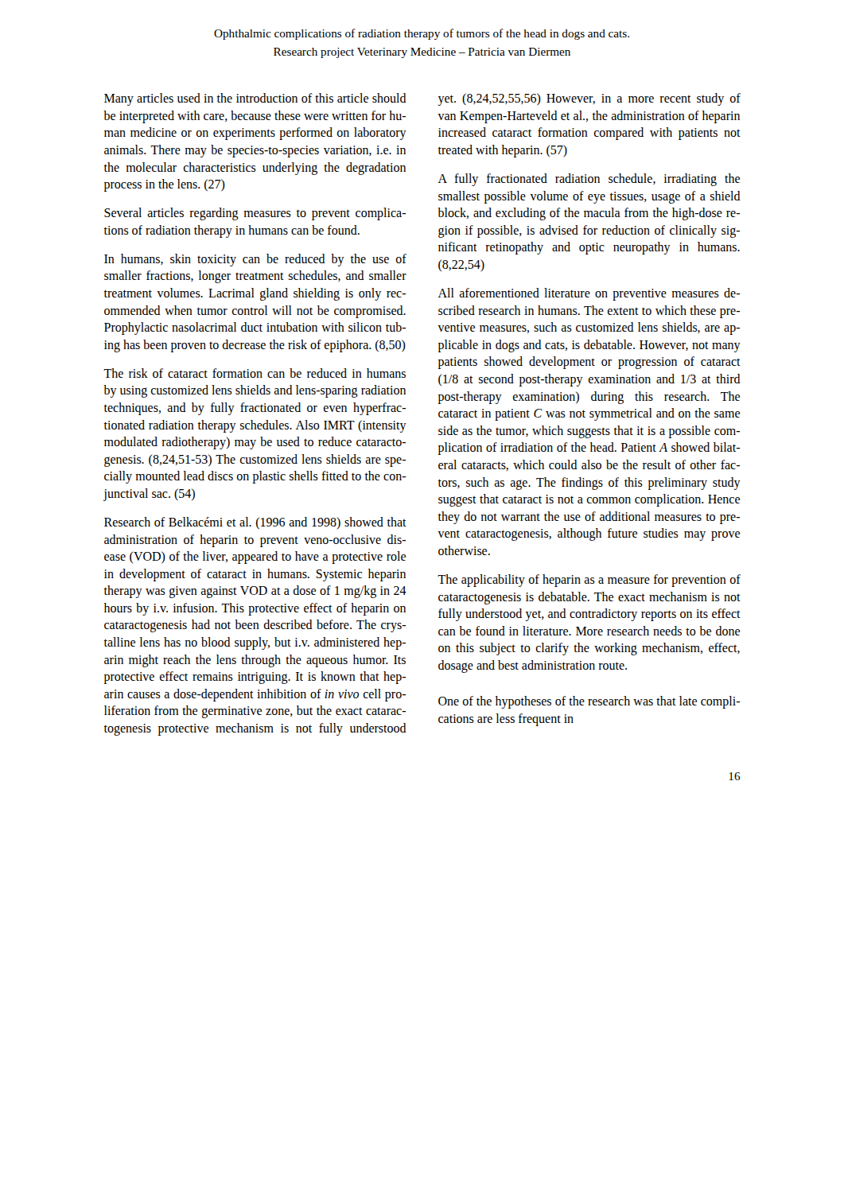Ophthalmic complications of radiation therapy of tumors of the head in dogs and cats.
Research project Veterinary Medicine – Patricia van Diermen
Many articles used in the introduction of this article should be interpreted with care, because these were written for human medicine or on experiments performed on laboratory animals. There may be species-to-species variation, i.e. in the molecular characteristics underlying the degradation process in the lens. (27)
Several articles regarding measures to prevent complications of radiation therapy in humans can be found.
In humans, skin toxicity can be reduced by the use of smaller fractions, longer treatment schedules, and smaller treatment volumes. Lacrimal gland shielding is only recommended when tumor control will not be compromised. Prophylactic nasolacrimal duct intubation with silicon tubing has been proven to decrease the risk of epiphora. (8,50)
The risk of cataract formation can be reduced in humans by using customized lens shields and lens-sparing radiation techniques, and by fully fractionated or even hyperfractionated radiation therapy schedules. Also IMRT (intensity modulated radiotherapy) may be used to reduce cataractogenesis. (8,24,51-53) The customized lens shields are specially mounted lead discs on plastic shells fitted to the conjunctival sac. (54)
Research of Belkacémi et al. (1996 and 1998) showed that administration of heparin to prevent veno-occlusive disease (VOD) of the liver, appeared to have a protective role in development of cataract in humans. Systemic heparin therapy was given against VOD at a dose of 1 mg/kg in 24 hours by i.v. infusion. This protective effect of heparin on cataractogenesis had not been described before. The crystalline lens has no blood supply, but i.v. administered heparin might reach the lens through the aqueous humor. Its protective effect remains intriguing. It is known that heparin causes a dose-dependent inhibition of in vivo cell proliferation from the germinative zone, but the exact cataractogenesis protective mechanism is not fully understood yet. (8,24,52,55,56) However, in a more recent study of van Kempen-Harteveld et al., the administration of heparin increased cataract formation compared with patients not treated with heparin. (57)
A fully fractionated radiation schedule, irradiating the smallest possible volume of eye tissues, usage of a shield block, and excluding of the macula from the high-dose region if possible, is advised for reduction of clinically significant retinopathy and optic neuropathy in humans. (8,22,54)
All aforementioned literature on preventive measures described research in humans. The extent to which these preventive measures, such as customized lens shields, are applicable in dogs and cats, is debatable. However, not many patients showed development or progression of cataract (1/8 at second post-therapy examination and 1/3 at third post-therapy examination) during this research. The cataract in patient C was not symmetrical and on the same side as the tumor, which suggests that it is a possible complication of irradiation of the head. Patient A showed bilateral cataracts, which could also be the result of other factors, such as age. The findings of this preliminary study suggest that cataract is not a common complication. Hence they do not warrant the use of additional measures to prevent cataractogenesis, although future studies may prove otherwise.
The applicability of heparin as a measure for prevention of cataractogenesis is debatable. The exact mechanism is not fully understood yet, and contradictory reports on its effect can be found in literature. More research needs to be done on this subject to clarify the working mechanism, effect, dosage and best administration route.
One of the hypotheses of the research was that late complications are less frequent in
16